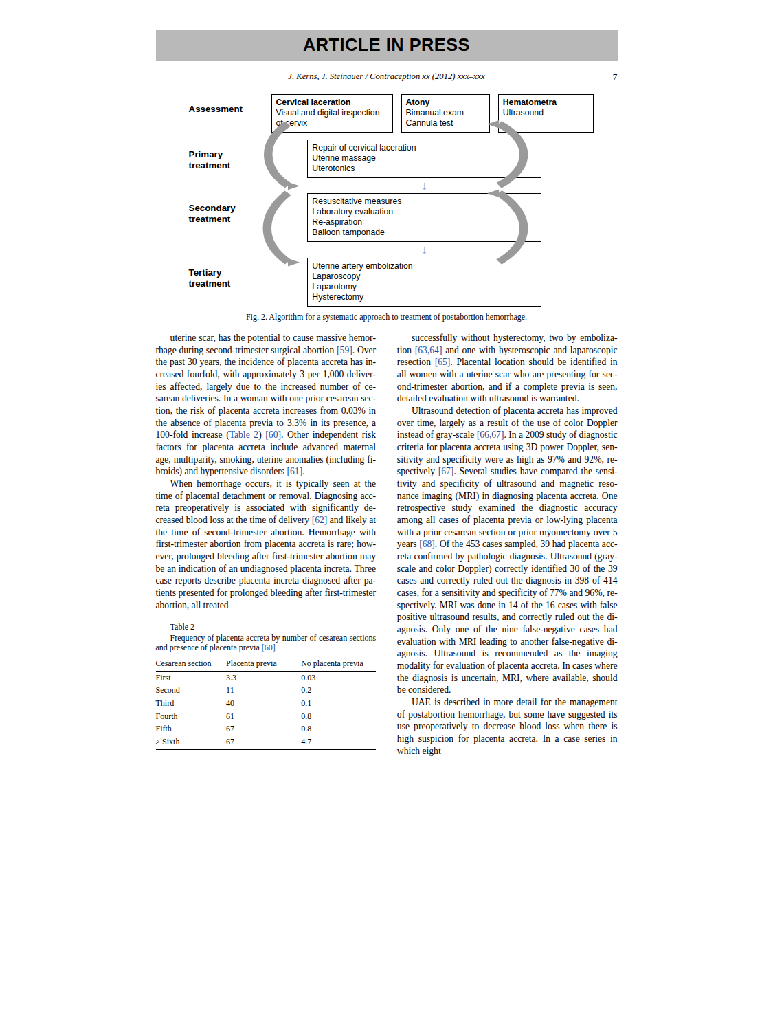ARTICLE IN PRESS
J. Kerns, J. Steinauer / Contraception xx (2012) xxx–xxx 7
Assessment
Cervical laceration Visual and digital inspection of cervix
Atony Bimanual exam
Cannula test
Hematometra Ultrasound
Primary
treatment
Repair of cervical laceration
Uterine massage
Uterotonics
↓
Secondary
treatment
Resuscitative measures
Laboratory evaluation
Re-aspiration
Balloon tamponade
↓
Tertiary
treatment
Uterine artery embolization
Laparoscopy
Laparotomy
Hysterectomy
Fig. 2. Algorithm for a systematic approach to treatment of postabortion hemorrhage.
uterine scar, has the potential to cause massive hemorrhage during second-trimester surgical abortion [59]. Over the past 30 years, the incidence of placenta accreta has increased fourfold, with approximately 3 per 1,000 deliveries affected, largely due to the increased number of cesarean deliveries. In a woman with one prior cesarean section, the risk of placenta accreta increases from 0.03% in the absence of placenta previa to 3.3% in its presence, a 100-fold increase (Table 2) [60]. Other independent risk factors for placenta accreta include advanced maternal age, multiparity, smoking, uterine anomalies (including fibroids) and hypertensive disorders [61].
When hemorrhage occurs, it is typically seen at the time of placental detachment or removal. Diagnosing accreta preoperatively is associated with significantly decreased blood loss at the time of delivery [62] and likely at the time of second-trimester abortion. Hemorrhage with first-trimester abortion from placenta accreta is rare; however, prolonged bleeding after first-trimester abortion may be an indication of an undiagnosed placenta increta. Three case reports describe placenta increta diagnosed after patients presented for prolonged bleeding after first-trimester abortion, all treated
Table 2
Frequency of placenta accreta by number of cesarean sections and presence of placenta previa [60]
| Cesarean section | Placenta previa | No placenta previa |
| --- | --- | --- |
| First | 3.3 | 0.03 |
| Second | 11 | 0.2 |
| Third | 40 | 0.1 |
| Fourth | 61 | 0.8 |
| Fifth | 67 | 0.8 |
| ≥ Sixth | 67 | 4.7 |
successfully without hysterectomy, two by embolization [63,64] and one with hysteroscopic and laparoscopic resection [65]. Placental location should be identified in all women with a uterine scar who are presenting for second-trimester abortion, and if a complete previa is seen, detailed evaluation with ultrasound is warranted.
Ultrasound detection of placenta accreta has improved over time, largely as a result of the use of color Doppler instead of gray-scale [66,67]. In a 2009 study of diagnostic criteria for placenta accreta using 3D power Doppler, sensitivity and specificity were as high as 97% and 92%, respectively [67]. Several studies have compared the sensitivity and specificity of ultrasound and magnetic resonance imaging (MRI) in diagnosing placenta accreta. One retrospective study examined the diagnostic accuracy among all cases of placenta previa or low-lying placenta with a prior cesarean section or prior myomectomy over 5 years [68]. Of the 453 cases sampled, 39 had placenta accreta confirmed by pathologic diagnosis. Ultrasound (gray-scale and color Doppler) correctly identified 30 of the 39 cases and correctly ruled out the diagnosis in 398 of 414 cases, for a sensitivity and specificity of 77% and 96%, respectively. MRI was done in 14 of the 16 cases with false positive ultrasound results, and correctly ruled out the diagnosis. Only one of the nine false-negative cases had evaluation with MRI leading to another false-negative diagnosis. Ultrasound is recommended as the imaging modality for evaluation of placenta accreta. In cases where the diagnosis is uncertain, MRI, where available, should be considered.
UAE is described in more detail for the management of postabortion hemorrhage, but some have suggested its use preoperatively to decrease blood loss when there is high suspicion for placenta accreta. In a case series in which eight